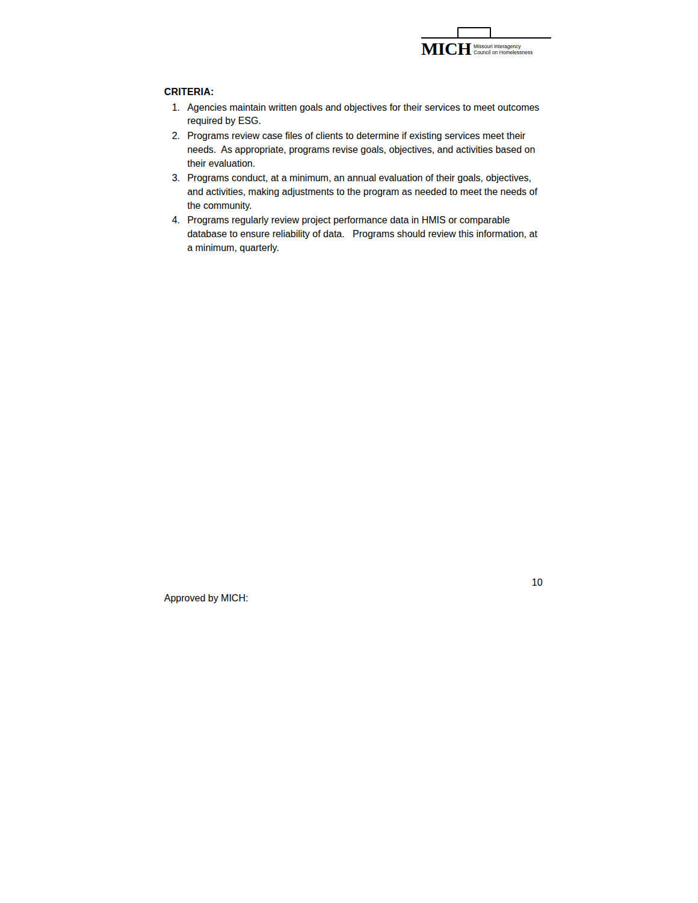MICH Missouri Interagency
Council on Homelessness
CRITERIA:
Agencies maintain written goals and objectives for their services to meet outcomes required by ESG.
Programs review case files of clients to determine if existing services meet their needs. As appropriate, programs revise goals, objectives, and activities based on their evaluation.
Programs conduct, at a minimum, an annual evaluation of their goals, objectives, and activities, making adjustments to the program as needed to meet the needs of the community.
Programs regularly review project performance data in HMIS or comparable database to ensure reliability of data. Programs should review this information, at a minimum, quarterly.
10
Approved by MICH: